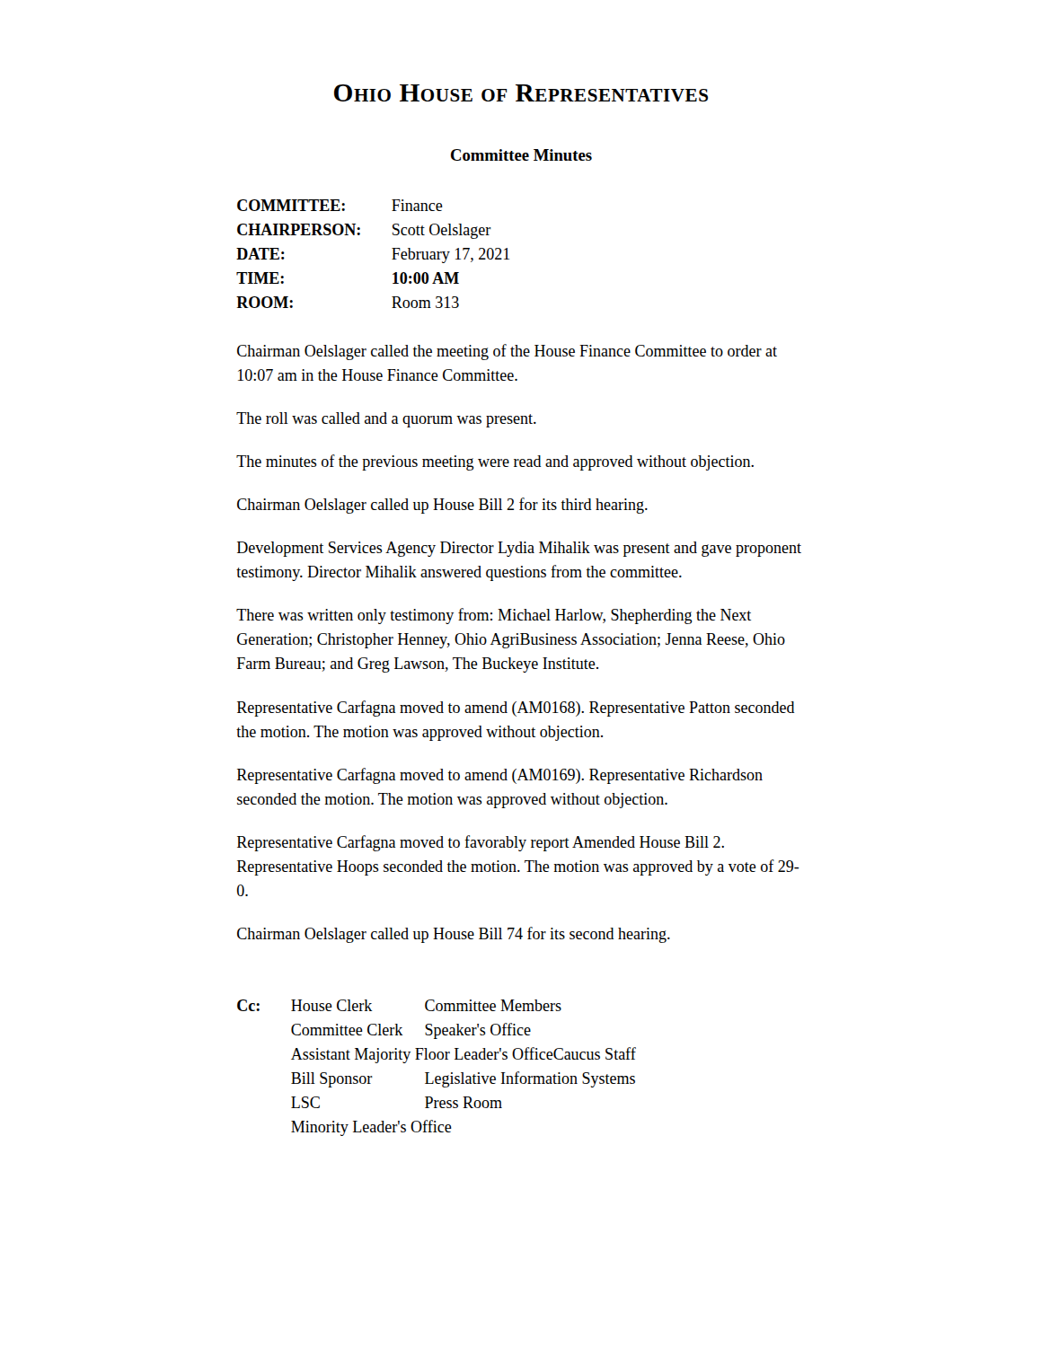Ohio House of Representatives
Committee Minutes
| COMMITTEE: | Finance |
| CHAIRPERSON: | Scott Oelslager |
| DATE: | February 17, 2021 |
| TIME: | 10:00 AM |
| ROOM: | Room 313 |
Chairman Oelslager called the meeting of the House Finance Committee to order at 10:07 am in the House Finance Committee.
The roll was called and a quorum was present.
The minutes of the previous meeting were read and approved without objection.
Chairman Oelslager called up House Bill 2 for its third hearing.
Development Services Agency Director Lydia Mihalik was present and gave proponent testimony. Director Mihalik answered questions from the committee.
There was written only testimony from: Michael Harlow, Shepherding the Next Generation; Christopher Henney, Ohio AgriBusiness Association; Jenna Reese, Ohio Farm Bureau; and Greg Lawson, The Buckeye Institute.
Representative Carfagna moved to amend (AM0168). Representative Patton seconded the motion. The motion was approved without objection.
Representative Carfagna moved to amend (AM0169). Representative Richardson seconded the motion. The motion was approved without objection.
Representative Carfagna moved to favorably report Amended House Bill 2. Representative Hoops seconded the motion. The motion was approved by a vote of 29-0.
Chairman Oelslager called up House Bill 74 for its second hearing.
| Cc: | House Clerk Committee Members Committee Clerk Speaker's Office Assistant Majority Floor Leader's Office Caucus Staff Bill Sponsor Legislative Information Systems LSC Press Room Minority Leader's Office |